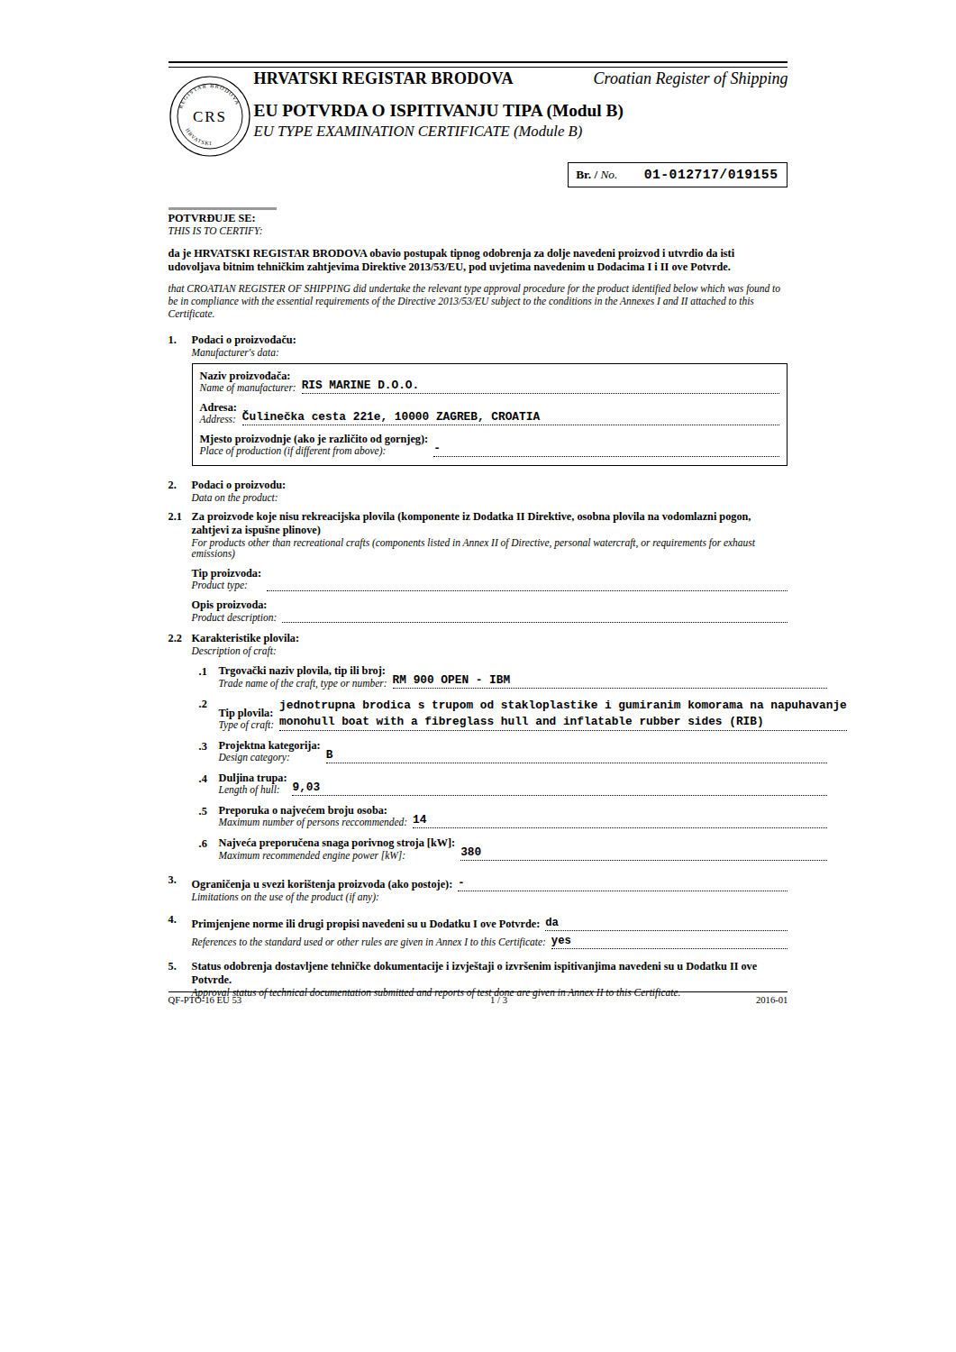HRVATSKI REGISTAR BRODOVA
Croatian Register of Shipping
CRS REGISTAR BRODOVA HRVATSKI
EU POTVRDA O ISPITIVANJU TIPA (Modul B)
EU TYPE EXAMINATION CERTIFICATE (Module B)
Br. / No. 01-012717/019155
POTVRĐUJE SE:
THIS IS TO CERTIFY:
da je HRVATSKI REGISTAR BRODOVA obavio postupak tipnog odobrenja za dolje navedeni proizvod i utvrdio da isti udovoljava bitnim tehničkim zahtjevima Direktive 2013/53/EU, pod uvjetima navedenim u Dodacima I i II ove Potvrde.
that CROATIAN REGISTER OF SHIPPING did undertake the relevant type approval procedure for the product identified below which was found to be in compliance with the essential requirements of the Directive 2013/53/EU subject to the conditions in the Annexes I and II attached to this Certificate.
1.
Podaci o proizvođaču:
Manufacturer's data:
Naziv proizvođača: Name of manufacturer:
RIS MARINE D.O.O.
Adresa: Address:
Čulinečka cesta 221e, 10000 ZAGREB, CROATIA
Mjesto proizvodnje (ako je različito od gornjeg): Place of production (if different from above):
-
2.
Podaci o proizvodu:
Data on the product:
2.1
Za proizvode koje nisu rekreacijska plovila (komponente iz Dodatka II Direktive, osobna plovila na vodomlazni pogon, zahtjevi za ispušne plinove)
For products other than recreational crafts (components listed in Annex II of Directive, personal watercraft, or requirements for exhaust emissions)
Tip proizvoda: Product type:
Opis proizvoda: Product description:
2.2
Karakteristike plovila:
Description of craft:
.1
Trgovački naziv plovila, tip ili broj: Trade name of the craft, type or number:
RM 900 OPEN - IBM
.2
Tip plovila: Type of craft:
jednotrupna brodica s trupom od stakloplastike i gumiranim komorama na napuhavanje monohull boat with a fibreglass hull and inflatable rubber sides (RIB)
.3
Projektna kategorija: Design category:
B
.4
Duljina trupa: Length of hull:
9,03
.5
Preporuka o najvećem broju osoba: Maximum number of persons reccommended:
14
.6
Najveća preporučena snaga porivnog stroja [kW]: Maximum recommended engine power [kW]:
380
3.
Ograničenja u svezi korištenja proizvoda (ako postoje):
-
Limitations on the use of the product (if any):
4.
Primjenjene norme ili drugi propisi navedeni su u Dodatku I ove Potvrde:
da
References to the standard used or other rules are given in Annex I to this Certificate:
yes
5.
Status odobrenja dostavljene tehničke dokumentacije i izvještaji o izvršenim ispitivanjima navedeni su u Dodatku II ove Potvrde.
Approval status of technical documentation submitted and reports of test done are given in Annex II to this Certificate.
QF-PTO-16 EU 53
1 / 3
2016-01